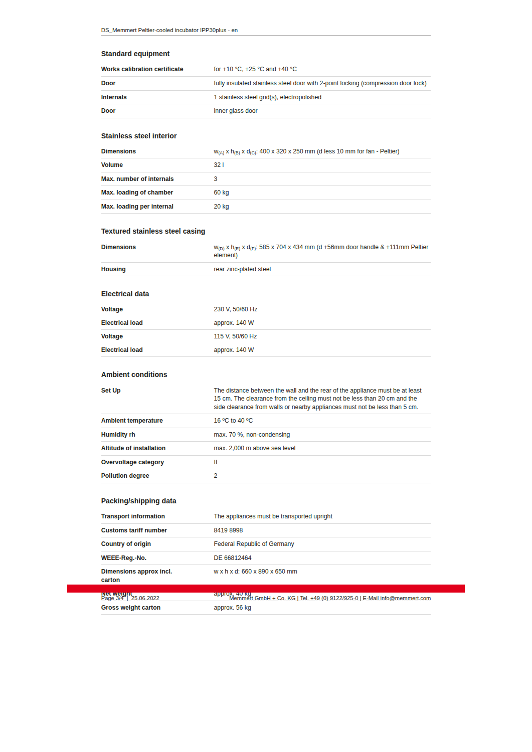DS_Memmert Peltier-cooled incubator IPP30plus - en
Standard equipment
| Works calibration certificate | for +10 °C, +25 °C and +40 °C |
| Door | fully insulated stainless steel door with 2-point locking (compression door lock) |
| Internals | 1 stainless steel grid(s), electropolished |
| Door | inner glass door |
Stainless steel interior
| Dimensions | w (A) x h (B) x d (C) : 400 x 320 x 250 mm (d less 10 mm for fan - Peltier) |
| Volume | 32 l |
| Max. number of internals | 3 |
| Max. loading of chamber | 60 kg |
| Max. loading per internal | 20 kg |
Textured stainless steel casing
| Dimensions | w (D) x h (E) x d (F) : 585 x 704 x 434 mm (d +56mm door handle & +111mm Peltier element) |
| Housing | rear zinc-plated steel |
Electrical data
| Voltage | 230 V, 50/60 Hz |
| Electrical load | approx. 140 W |
| Voltage | 115 V, 50/60 Hz |
| Electrical load | approx. 140 W |
Ambient conditions
| Set Up | The distance between the wall and the rear of the appliance must be at least 15 cm. The clearance from the ceiling must not be less than 20 cm and the side clearance from walls or nearby appliances must not be less than 5 cm. |
| Ambient temperature | 16 ºC to 40 ºC |
| Humidity rh | max. 70 %, non-condensing |
| Altitude of installation | max. 2,000 m above sea level |
| Overvoltage category | II |
| Pollution degree | 2 |
Packing/shipping data
| Transport information | The appliances must be transported upright |
| Customs tariff number | 8419 8998 |
| Country of origin | Federal Republic of Germany |
| WEEE-Reg.-No. | DE 66812464 |
| Dimensions approx incl. carton | w x h x d: 660 x 890 x 650 mm |
| Net weight | approx. 40 kg |
| Gross weight carton | approx. 56 kg |
Page 3/4 | 25.06.2022
Memmert GmbH + Co. KG | Tel. +49 (0) 9122/925-0 | E-Mail info@memmert.com